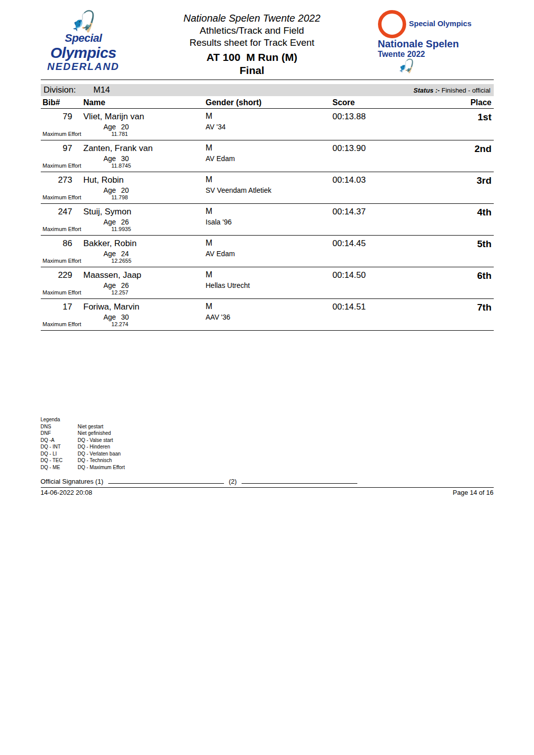🎣
Special
Olympics
NEDERLAND
Nationale Spelen Twente 2022
Athletics/Track and Field
Results sheet for Track Event
AT 100 M Run (M)
Final
Special Olympics
Nationale Spelen
Twente 2022
🎣
Division: M14
Status :- Finished - official
| Bib# | Name | Gender (short) | Score | Place |
| --- | --- | --- | --- | --- |
| 79 | Vliet, Marijn van | M | 00:13.88 | 1st |
| | Age 20 | AV '34 | | |
| Maximum Effort 11.781 | | | |
| 97 | Zanten, Frank van | M | 00:13.90 | 2nd |
| | Age 30 | AV Edam | | |
| Maximum Effort 11.8745 | | | |
| 273 | Hut, Robin | M | 00:14.03 | 3rd |
| | Age 20 | SV Veendam Atletiek | | |
| Maximum Effort 11.798 | | | |
| 247 | Stuij, Symon | M | 00:14.37 | 4th |
| | Age 26 | Isala '96 | | |
| Maximum Effort 11.9935 | | | |
| 86 | Bakker, Robin | M | 00:14.45 | 5th |
| | Age 24 | AV Edam | | |
| Maximum Effort 12.2655 | | | |
| 229 | Maassen, Jaap | M | 00:14.50 | 6th |
| | Age 26 | Hellas Utrecht | | |
| Maximum Effort 12.257 | | | |
| 17 | Foriwa, Marvin | M | 00:14.51 | 7th |
| | Age 30 | AAV '36 | | |
| Maximum Effort 12.274 | | | |
Legenda
| DNS | Niet gestart |
| DNF | Niet gefinished |
| DQ -A | DQ - Valse start |
| DQ - INT | DQ - Hinderen |
| DQ - LI | DQ - Verlaten baan |
| DQ - TEC | DQ - Technisch |
| DQ - ME | DQ - Maximum Effort |
Official Signatures (1) (2)
14-06-2022 20:08
Page 14 of 16